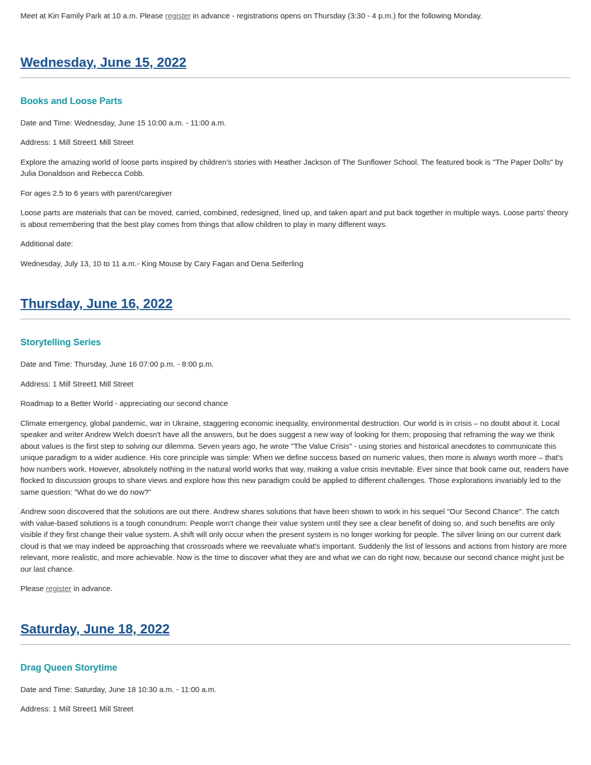Meet at Kin Family Park at 10 a.m. Please register in advance - registrations opens on Thursday (3:30 - 4 p.m.) for the following Monday.
Wednesday, June 15, 2022
Books and Loose Parts
Date and Time: Wednesday, June 15 10:00 a.m. - 11:00 a.m.
Address: 1 Mill Street1 Mill Street
Explore the amazing world of loose parts inspired by children's stories with Heather Jackson of The Sunflower School. The featured book is "The Paper Dolls" by Julia Donaldson and Rebecca Cobb.
For ages 2.5 to 6 years with parent/caregiver
Loose parts are materials that can be moved, carried, combined, redesigned, lined up, and taken apart and put back together in multiple ways. Loose parts' theory is about remembering that the best play comes from things that allow children to play in many different ways.
Additional date:
Wednesday, July 13, 10 to 11 a.m.- King Mouse by Cary Fagan and Dena Seiferling
Thursday, June 16, 2022
Storytelling Series
Date and Time: Thursday, June 16 07:00 p.m. - 8:00 p.m.
Address: 1 Mill Street1 Mill Street
Roadmap to a Better World - appreciating our second chance
Climate emergency, global pandemic, war in Ukraine, staggering economic inequality, environmental destruction. Our world is in crisis – no doubt about it. Local speaker and writer Andrew Welch doesn't have all the answers, but he does suggest a new way of looking for them; proposing that reframing the way we think about values is the first step to solving our dilemma. Seven years ago, he wrote "The Value Crisis" - using stories and historical anecdotes to communicate this unique paradigm to a wider audience. His core principle was simple: When we define success based on numeric values, then more is always worth more – that's how numbers work. However, absolutely nothing in the natural world works that way, making a value crisis inevitable. Ever since that book came out, readers have flocked to discussion groups to share views and explore how this new paradigm could be applied to different challenges. Those explorations invariably led to the same question: "What do we do now?"
Andrew soon discovered that the solutions are out there. Andrew shares solutions that have been shown to work in his sequel "Our Second Chance". The catch with value-based solutions is a tough conundrum: People won't change their value system until they see a clear benefit of doing so, and such benefits are only visible if they first change their value system. A shift will only occur when the present system is no longer working for people. The silver lining on our current dark cloud is that we may indeed be approaching that crossroads where we reevaluate what's important. Suddenly the list of lessons and actions from history are more relevant, more realistic, and more achievable. Now is the time to discover what they are and what we can do right now, because our second chance might just be our last chance.
Please register in advance.
Saturday, June 18, 2022
Drag Queen Storytime
Date and Time: Saturday, June 18 10:30 a.m. - 11:00 a.m.
Address: 1 Mill Street1 Mill Street